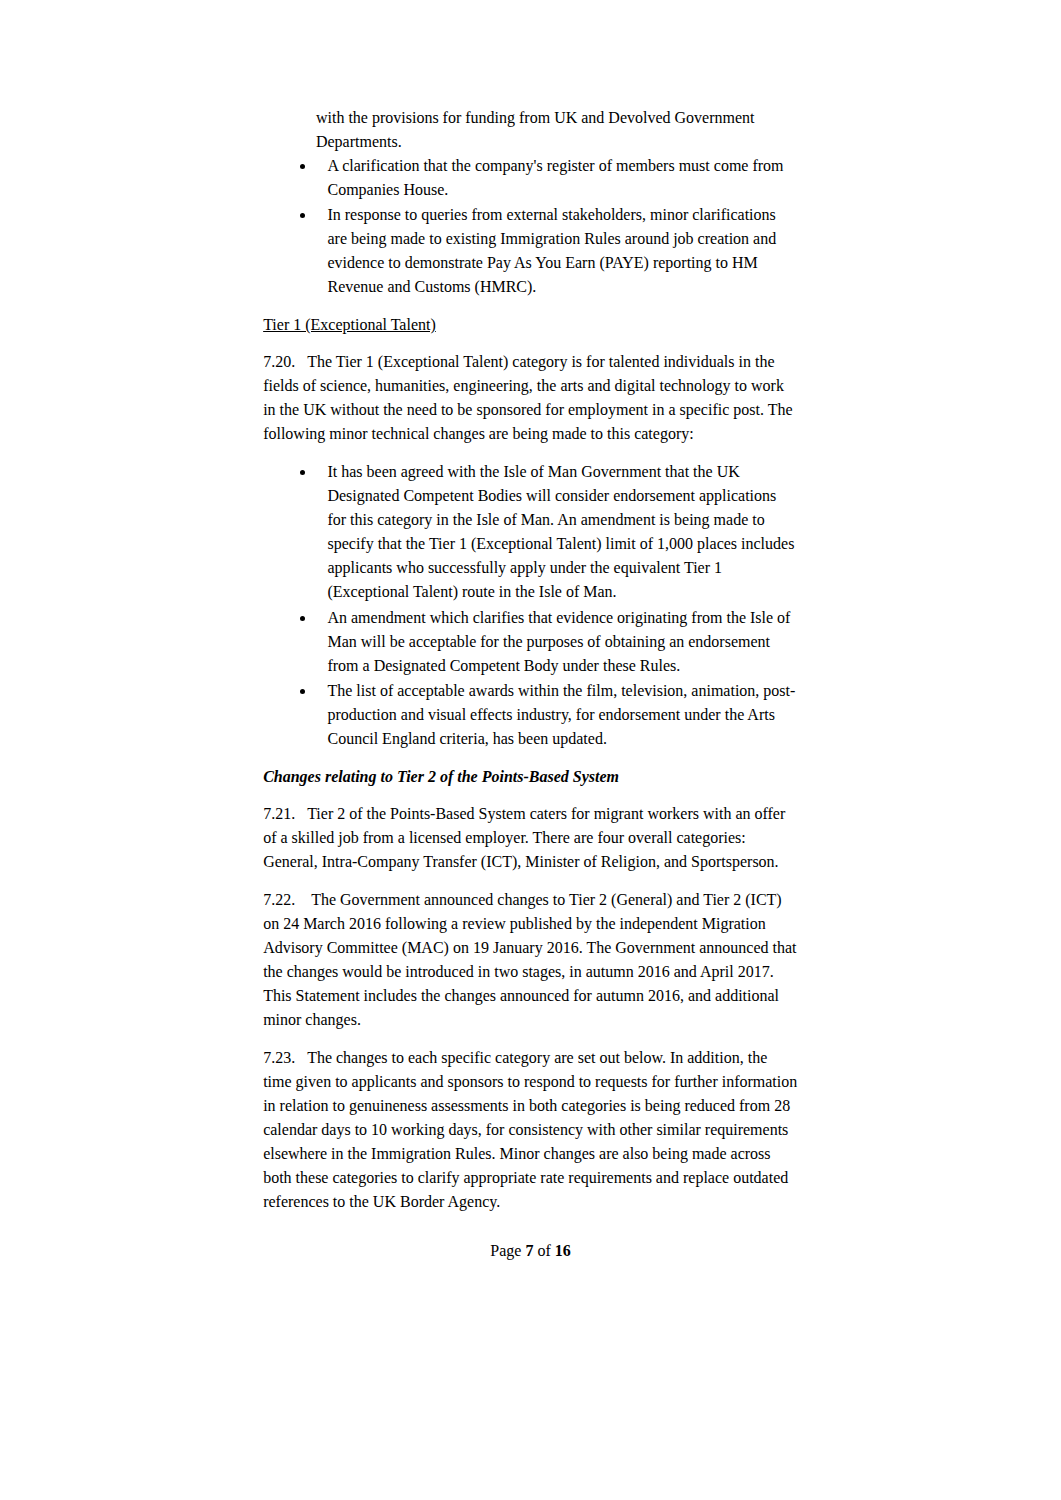with the provisions for funding from UK and Devolved Government Departments.
A clarification that the company's register of members must come from Companies House.
In response to queries from external stakeholders, minor clarifications are being made to existing Immigration Rules around job creation and evidence to demonstrate Pay As You Earn (PAYE) reporting to HM Revenue and Customs (HMRC).
Tier 1 (Exceptional Talent)
7.20. The Tier 1 (Exceptional Talent) category is for talented individuals in the fields of science, humanities, engineering, the arts and digital technology to work in the UK without the need to be sponsored for employment in a specific post. The following minor technical changes are being made to this category:
It has been agreed with the Isle of Man Government that the UK Designated Competent Bodies will consider endorsement applications for this category in the Isle of Man. An amendment is being made to specify that the Tier 1 (Exceptional Talent) limit of 1,000 places includes applicants who successfully apply under the equivalent Tier 1 (Exceptional Talent) route in the Isle of Man.
An amendment which clarifies that evidence originating from the Isle of Man will be acceptable for the purposes of obtaining an endorsement from a Designated Competent Body under these Rules.
The list of acceptable awards within the film, television, animation, post-production and visual effects industry, for endorsement under the Arts Council England criteria, has been updated.
Changes relating to Tier 2 of the Points-Based System
7.21. Tier 2 of the Points-Based System caters for migrant workers with an offer of a skilled job from a licensed employer. There are four overall categories: General, Intra-Company Transfer (ICT), Minister of Religion, and Sportsperson.
7.22. The Government announced changes to Tier 2 (General) and Tier 2 (ICT) on 24 March 2016 following a review published by the independent Migration Advisory Committee (MAC) on 19 January 2016. The Government announced that the changes would be introduced in two stages, in autumn 2016 and April 2017. This Statement includes the changes announced for autumn 2016, and additional minor changes.
7.23. The changes to each specific category are set out below. In addition, the time given to applicants and sponsors to respond to requests for further information in relation to genuineness assessments in both categories is being reduced from 28 calendar days to 10 working days, for consistency with other similar requirements elsewhere in the Immigration Rules. Minor changes are also being made across both these categories to clarify appropriate rate requirements and replace outdated references to the UK Border Agency.
Page 7 of 16